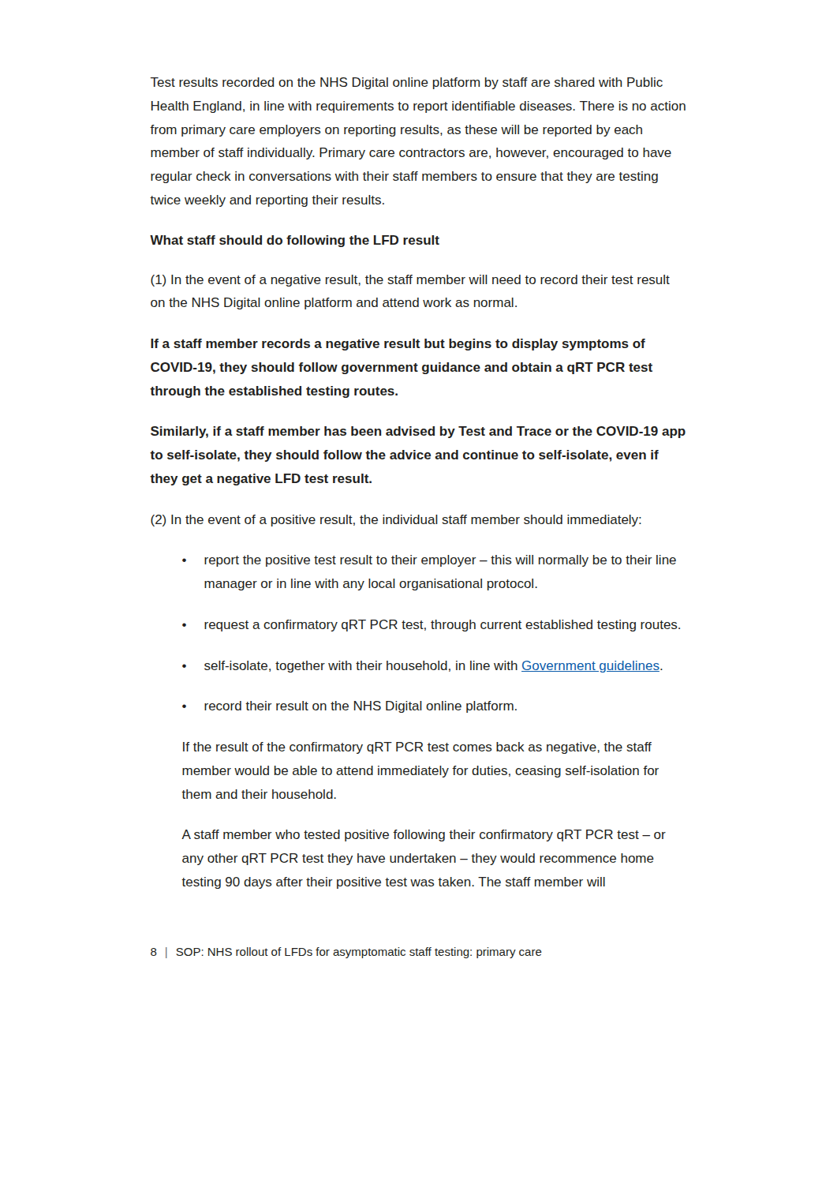Test results recorded on the NHS Digital online platform by staff are shared with Public Health England, in line with requirements to report identifiable diseases. There is no action from primary care employers on reporting results, as these will be reported by each member of staff individually. Primary care contractors are, however, encouraged to have regular check in conversations with their staff members to ensure that they are testing twice weekly and reporting their results.
What staff should do following the LFD result
(1) In the event of a negative result, the staff member will need to record their test result on the NHS Digital online platform and attend work as normal.
If a staff member records a negative result but begins to display symptoms of COVID-19, they should follow government guidance and obtain a qRT PCR test through the established testing routes.
Similarly, if a staff member has been advised by Test and Trace or the COVID-19 app to self-isolate, they should follow the advice and continue to self-isolate, even if they get a negative LFD test result.
(2) In the event of a positive result, the individual staff member should immediately:
report the positive test result to their employer – this will normally be to their line manager or in line with any local organisational protocol.
request a confirmatory qRT PCR test, through current established testing routes.
self-isolate, together with their household, in line with Government guidelines.
record their result on the NHS Digital online platform.
If the result of the confirmatory qRT PCR test comes back as negative, the staff member would be able to attend immediately for duties, ceasing self-isolation for them and their household.
A staff member who tested positive following their confirmatory qRT PCR test – or any other qRT PCR test they have undertaken – they would recommence home testing 90 days after their positive test was taken. The staff member will
8 | SOP: NHS rollout of LFDs for asymptomatic staff testing: primary care